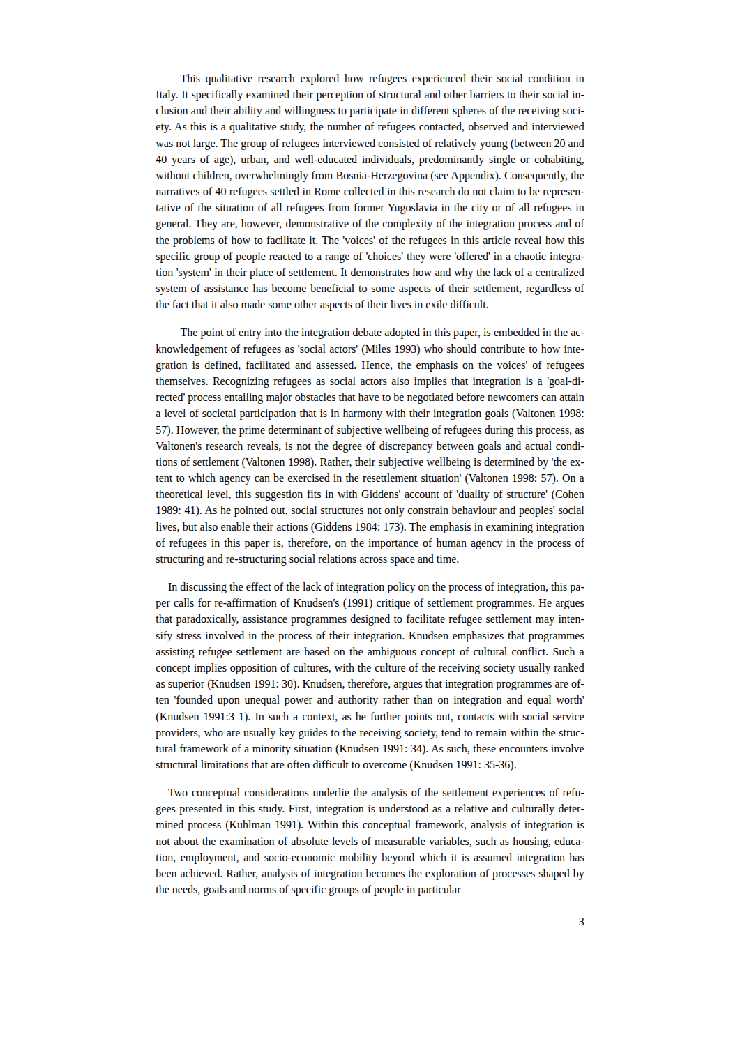This qualitative research explored how refugees experienced their social condition in Italy. It specifically examined their perception of structural and other barriers to their social inclusion and their ability and willingness to participate in different spheres of the receiving society. As this is a qualitative study, the number of refugees contacted, observed and interviewed was not large. The group of refugees interviewed consisted of relatively young (between 20 and 40 years of age), urban, and well-educated individuals, predominantly single or cohabiting, without children, overwhelmingly from Bosnia-Herzegovina (see Appendix). Consequently, the narratives of 40 refugees settled in Rome collected in this research do not claim to be representative of the situation of all refugees from former Yugoslavia in the city or of all refugees in general. They are, however, demonstrative of the complexity of the integration process and of the problems of how to facilitate it. The 'voices' of the refugees in this article reveal how this specific group of people reacted to a range of 'choices' they were 'offered' in a chaotic integration 'system' in their place of settlement. It demonstrates how and why the lack of a centralized system of assistance has become beneficial to some aspects of their settlement, regardless of the fact that it also made some other aspects of their lives in exile difficult.
The point of entry into the integration debate adopted in this paper, is embedded in the acknowledgement of refugees as 'social actors' (Miles 1993) who should contribute to how integration is defined, facilitated and assessed. Hence, the emphasis on the voices' of refugees themselves. Recognizing refugees as social actors also implies that integration is a 'goal-directed' process entailing major obstacles that have to be negotiated before newcomers can attain a level of societal participation that is in harmony with their integration goals (Valtonen 1998: 57). However, the prime determinant of subjective wellbeing of refugees during this process, as Valtonen's research reveals, is not the degree of discrepancy between goals and actual conditions of settlement (Valtonen 1998). Rather, their subjective wellbeing is determined by 'the extent to which agency can be exercised in the resettlement situation' (Valtonen 1998: 57). On a theoretical level, this suggestion fits in with Giddens' account of 'duality of structure' (Cohen 1989: 41). As he pointed out, social structures not only constrain behaviour and peoples' social lives, but also enable their actions (Giddens 1984: 173). The emphasis in examining integration of refugees in this paper is, therefore, on the importance of human agency in the process of structuring and re-structuring social relations across space and time.
In discussing the effect of the lack of integration policy on the process of integration, this paper calls for re-affirmation of Knudsen's (1991) critique of settlement programmes. He argues that paradoxically, assistance programmes designed to facilitate refugee settlement may intensify stress involved in the process of their integration. Knudsen emphasizes that programmes assisting refugee settlement are based on the ambiguous concept of cultural conflict. Such a concept implies opposition of cultures, with the culture of the receiving society usually ranked as superior (Knudsen 1991: 30). Knudsen, therefore, argues that integration programmes are often 'founded upon unequal power and authority rather than on integration and equal worth' (Knudsen 1991:3 1). In such a context, as he further points out, contacts with social service providers, who are usually key guides to the receiving society, tend to remain within the structural framework of a minority situation (Knudsen 1991: 34). As such, these encounters involve structural limitations that are often difficult to overcome (Knudsen 1991: 35-36).
Two conceptual considerations underlie the analysis of the settlement experiences of refugees presented in this study. First, integration is understood as a relative and culturally determined process (Kuhlman 1991). Within this conceptual framework, analysis of integration is not about the examination of absolute levels of measurable variables, such as housing, education, employment, and socio-economic mobility beyond which it is assumed integration has been achieved. Rather, analysis of integration becomes the exploration of processes shaped by the needs, goals and norms of specific groups of people in particular
3